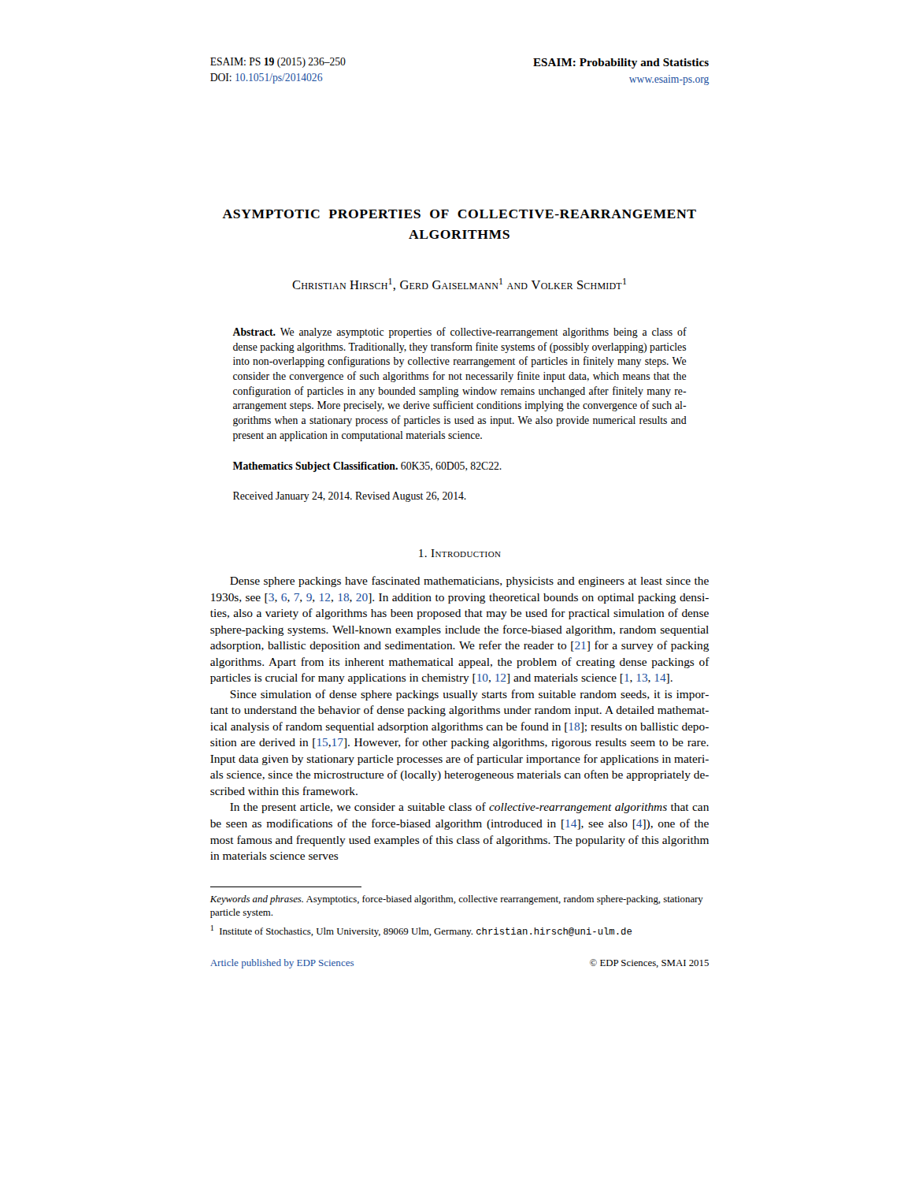ESAIM: PS 19 (2015) 236–250
DOI: 10.1051/ps/2014026
ESAIM: Probability and Statistics
www.esaim-ps.org
Asymptotic properties of collective-rearrangement
algorithms
Christian Hirsch1, Gerd Gaiselmann1 and Volker Schmidt1
Abstract. We analyze asymptotic properties of collective-rearrangement algorithms being a class of dense packing algorithms. Traditionally, they transform finite systems of (possibly overlapping) particles into non-overlapping configurations by collective rearrangement of particles in finitely many steps. We consider the convergence of such algorithms for not necessarily finite input data, which means that the configuration of particles in any bounded sampling window remains unchanged after finitely many rearrangement steps. More precisely, we derive sufficient conditions implying the convergence of such algorithms when a stationary process of particles is used as input. We also provide numerical results and present an application in computational materials science.
Mathematics Subject Classification. 60K35, 60D05, 82C22.
Received January 24, 2014. Revised August 26, 2014.
1. Introduction
Dense sphere packings have fascinated mathematicians, physicists and engineers at least since the 1930s, see [3, 6, 7, 9, 12, 18, 20]. In addition to proving theoretical bounds on optimal packing densities, also a variety of algorithms has been proposed that may be used for practical simulation of dense sphere-packing systems. Well-known examples include the force-biased algorithm, random sequential adsorption, ballistic deposition and sedimentation. We refer the reader to [21] for a survey of packing algorithms. Apart from its inherent mathematical appeal, the problem of creating dense packings of particles is crucial for many applications in chemistry [10, 12] and materials science [1, 13, 14].
Since simulation of dense sphere packings usually starts from suitable random seeds, it is important to understand the behavior of dense packing algorithms under random input. A detailed mathematical analysis of random sequential adsorption algorithms can be found in [18]; results on ballistic deposition are derived in [15,17]. However, for other packing algorithms, rigorous results seem to be rare. Input data given by stationary particle processes are of particular importance for applications in materials science, since the microstructure of (locally) heterogeneous materials can often be appropriately described within this framework.
In the present article, we consider a suitable class of collective-rearrangement algorithms that can be seen as modifications of the force-biased algorithm (introduced in [14], see also [4]), one of the most famous and frequently used examples of this class of algorithms. The popularity of this algorithm in materials science serves
Keywords and phrases. Asymptotics, force-biased algorithm, collective rearrangement, random sphere-packing, stationary particle system.
1 Institute of Stochastics, Ulm University, 89069 Ulm, Germany. christian.hirsch@uni-ulm.de
Article published by EDP Sciences
© EDP Sciences, SMAI 2015